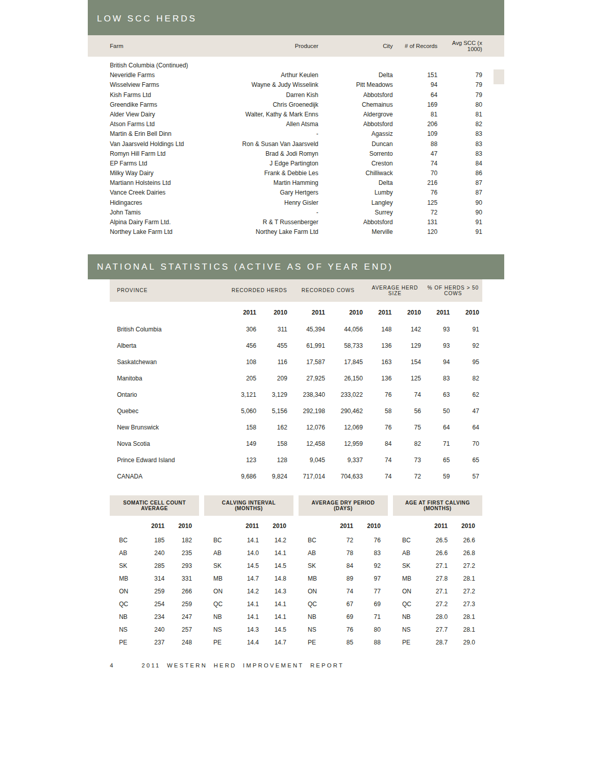LOW SCC HERDS
| Farm | Producer | City | # of Records | Avg SCC (x 1000) |
| British Columbia (Continued) | | | | |
| Neveridle Farms | Arthur Keulen | Delta | 151 | 79 |
| Wisselview Farms | Wayne & Judy Wisselink | Pitt Meadows | 94 | 79 |
| Kish Farms Ltd | Darren Kish | Abbotsford | 64 | 79 |
| Greendike Farms | Chris Groenedijk | Chemainus | 169 | 80 |
| Alder View Dairy | Walter, Kathy & Mark Enns | Aldergrove | 81 | 81 |
| Atson Farms Ltd | Allen Atsma | Abbotsford | 206 | 82 |
| Martin & Erin Bell Dinn | - | Agassiz | 109 | 83 |
| Van Jaarsveld Holdings Ltd | Ron & Susan Van Jaarsveld | Duncan | 88 | 83 |
| Romyn Hill Farm Ltd | Brad & Jodi Romyn | Sorrento | 47 | 83 |
| EP Farms Ltd | J Edge Partington | Creston | 74 | 84 |
| Milky Way Dairy | Frank & Debbie Les | Chilliwack | 70 | 86 |
| Martiann Holsteins Ltd | Martin Hamming | Delta | 216 | 87 |
| Vance Creek Dairies | Gary Hertgers | Lumby | 76 | 87 |
| Hidingacres | Henry Gisler | Langley | 125 | 90 |
| John Tamis | - | Surrey | 72 | 90 |
| Alpina Dairy Farm Ltd. | R & T Russenberger | Abbotsford | 131 | 91 |
| Northey Lake Farm Ltd | Northey Lake Farm Ltd | Merville | 120 | 91 |
NATIONAL STATISTICS (ACTIVE AS OF YEAR END)
| PROVINCE | RECORDED HERDS | RECORDED COWS | AVERAGE HERD SIZE | % OF HERDS > 50 COWS |
| | 2011 | 2010 | 2011 | 2010 | 2011 | 2010 | 2011 | 2010 |
| British Columbia | 306 | 311 | 45,394 | 44,056 | 148 | 142 | 93 | 91 |
| Alberta | 456 | 455 | 61,991 | 58,733 | 136 | 129 | 93 | 92 |
| Saskatchewan | 108 | 116 | 17,587 | 17,845 | 163 | 154 | 94 | 95 |
| Manitoba | 205 | 209 | 27,925 | 26,150 | 136 | 125 | 83 | 82 |
| Ontario | 3,121 | 3,129 | 238,340 | 233,022 | 76 | 74 | 63 | 62 |
| Quebec | 5,060 | 5,156 | 292,198 | 290,462 | 58 | 56 | 50 | 47 |
| New Brunswick | 158 | 162 | 12,076 | 12,069 | 76 | 75 | 64 | 64 |
| Nova Scotia | 149 | 158 | 12,458 | 12,959 | 84 | 82 | 71 | 70 |
| Prince Edward Island | 123 | 128 | 9,045 | 9,337 | 74 | 73 | 65 | 65 |
| CANADA | 9,686 | 9,824 | 717,014 | 704,633 | 74 | 72 | 59 | 57 |
SOMATIC CELL COUNT AVERAGE
| | 2011 | 2010 |
| BC | 185 | 182 |
| AB | 240 | 235 |
| SK | 285 | 293 |
| MB | 314 | 331 |
| ON | 259 | 266 |
| QC | 254 | 259 |
| NB | 234 | 247 |
| NS | 240 | 257 |
| PE | 237 | 248 |
CALVING INTERVAL (MONTHS)
| | 2011 | 2010 |
| BC | 14.1 | 14.2 |
| AB | 14.0 | 14.1 |
| SK | 14.5 | 14.5 |
| MB | 14.7 | 14.8 |
| ON | 14.2 | 14.3 |
| QC | 14.1 | 14.1 |
| NB | 14.1 | 14.1 |
| NS | 14.3 | 14.5 |
| PE | 14.4 | 14.7 |
AVERAGE DRY PERIOD (DAYS)
| | 2011 | 2010 |
| BC | 72 | 76 |
| AB | 78 | 83 |
| SK | 84 | 92 |
| MB | 89 | 97 |
| ON | 74 | 77 |
| QC | 67 | 69 |
| NB | 69 | 71 |
| NS | 76 | 80 |
| PE | 85 | 88 |
AGE AT FIRST CALVING (MONTHS)
| | 2011 | 2010 |
| BC | 26.5 | 26.6 |
| AB | 26.6 | 26.8 |
| SK | 27.1 | 27.2 |
| MB | 27.8 | 28.1 |
| ON | 27.1 | 27.2 |
| QC | 27.2 | 27.3 |
| NB | 28.0 | 28.1 |
| NS | 27.7 | 28.1 |
| PE | 28.7 | 29.0 |
42011 WESTERN HERD IMPROVEMENT REPORT